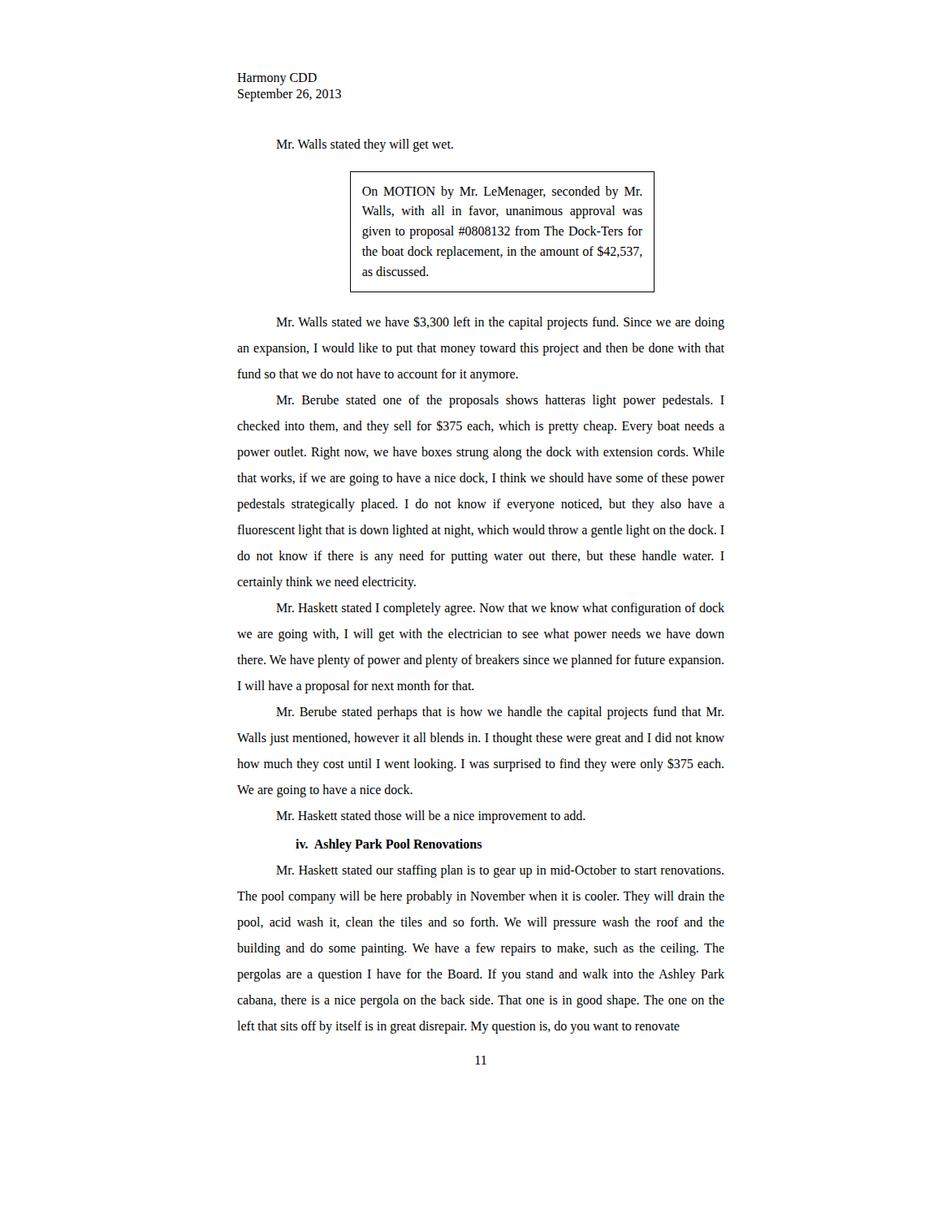Harmony CDD
September 26, 2013
Mr. Walls stated they will get wet.
On MOTION by Mr. LeMenager, seconded by Mr. Walls, with all in favor, unanimous approval was given to proposal #0808132 from The Dock-Ters for the boat dock replacement, in the amount of $42,537, as discussed.
Mr. Walls stated we have $3,300 left in the capital projects fund. Since we are doing an expansion, I would like to put that money toward this project and then be done with that fund so that we do not have to account for it anymore.
Mr. Berube stated one of the proposals shows hatteras light power pedestals. I checked into them, and they sell for $375 each, which is pretty cheap. Every boat needs a power outlet. Right now, we have boxes strung along the dock with extension cords. While that works, if we are going to have a nice dock, I think we should have some of these power pedestals strategically placed. I do not know if everyone noticed, but they also have a fluorescent light that is down lighted at night, which would throw a gentle light on the dock. I do not know if there is any need for putting water out there, but these handle water. I certainly think we need electricity.
Mr. Haskett stated I completely agree. Now that we know what configuration of dock we are going with, I will get with the electrician to see what power needs we have down there. We have plenty of power and plenty of breakers since we planned for future expansion. I will have a proposal for next month for that.
Mr. Berube stated perhaps that is how we handle the capital projects fund that Mr. Walls just mentioned, however it all blends in. I thought these were great and I did not know how much they cost until I went looking. I was surprised to find they were only $375 each. We are going to have a nice dock.
Mr. Haskett stated those will be a nice improvement to add.
iv. Ashley Park Pool Renovations
Mr. Haskett stated our staffing plan is to gear up in mid-October to start renovations. The pool company will be here probably in November when it is cooler. They will drain the pool, acid wash it, clean the tiles and so forth. We will pressure wash the roof and the building and do some painting. We have a few repairs to make, such as the ceiling. The pergolas are a question I have for the Board. If you stand and walk into the Ashley Park cabana, there is a nice pergola on the back side. That one is in good shape. The one on the left that sits off by itself is in great disrepair. My question is, do you want to renovate
11